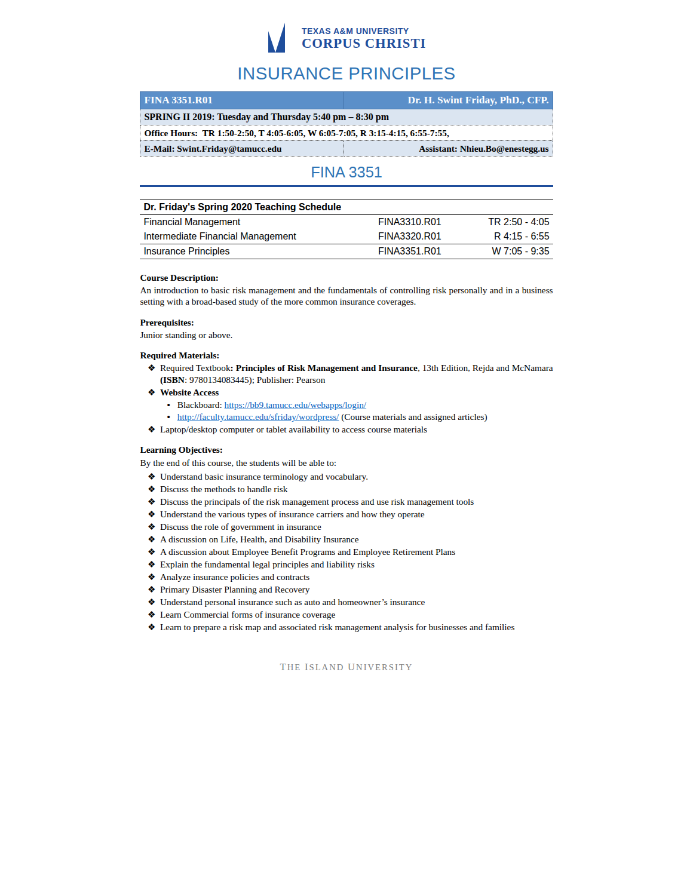TEXAS A&M UNIVERSITY
CORPUS CHRISTI
INSURANCE PRINCIPLES
| FINA 3351.R01 | Dr. H. Swint Friday, PhD., CFP. |
| SPRING II 2019: Tuesday and Thursday 5:40 pm – 8:30 pm |
| Office Hours: TR 1:50-2:50, T 4:05-6:05, W 6:05-7:05, R 3:15-4:15, 6:55-7:55, |
| E-Mail: Swint.Friday@tamucc.edu | Assistant: Nhieu.Bo@enestegg.us |
FINA 3351
| Dr. Friday's Spring 2020 Teaching Schedule |
| --- |
| Financial Management | FINA3310.R01 | TR 2:50 - 4:05 |
| Intermediate Financial Management | FINA3320.R01 | R 4:15 - 6:55 |
| Insurance Principles | FINA3351.R01 | W 7:05 - 9:35 |
Course Description:
An introduction to basic risk management and the fundamentals of controlling risk personally and in a business setting with a broad-based study of the more common insurance coverages.
Prerequisites:
Junior standing or above.
Required Materials:
Required Textbook: Principles of Risk Management and Insurance, 13th Edition, Rejda and McNamara (ISBN: 9780134083445); Publisher: Pearson
Website Access
Blackboard: https://bb9.tamucc.edu/webapps/login/
http://faculty.tamucc.edu/sfriday/wordpress/ (Course materials and assigned articles)
Laptop/desktop computer or tablet availability to access course materials
Learning Objectives:
By the end of this course, the students will be able to:
Understand basic insurance terminology and vocabulary.
Discuss the methods to handle risk
Discuss the principals of the risk management process and use risk management tools
Understand the various types of insurance carriers and how they operate
Discuss the role of government in insurance
A discussion on Life, Health, and Disability Insurance
A discussion about Employee Benefit Programs and Employee Retirement Plans
Explain the fundamental legal principles and liability risks
Analyze insurance policies and contracts
Primary Disaster Planning and Recovery
Understand personal insurance such as auto and homeowner’s insurance
Learn Commercial forms of insurance coverage
Learn to prepare a risk map and associated risk management analysis for businesses and families
THE ISLAND UNIVERSITY